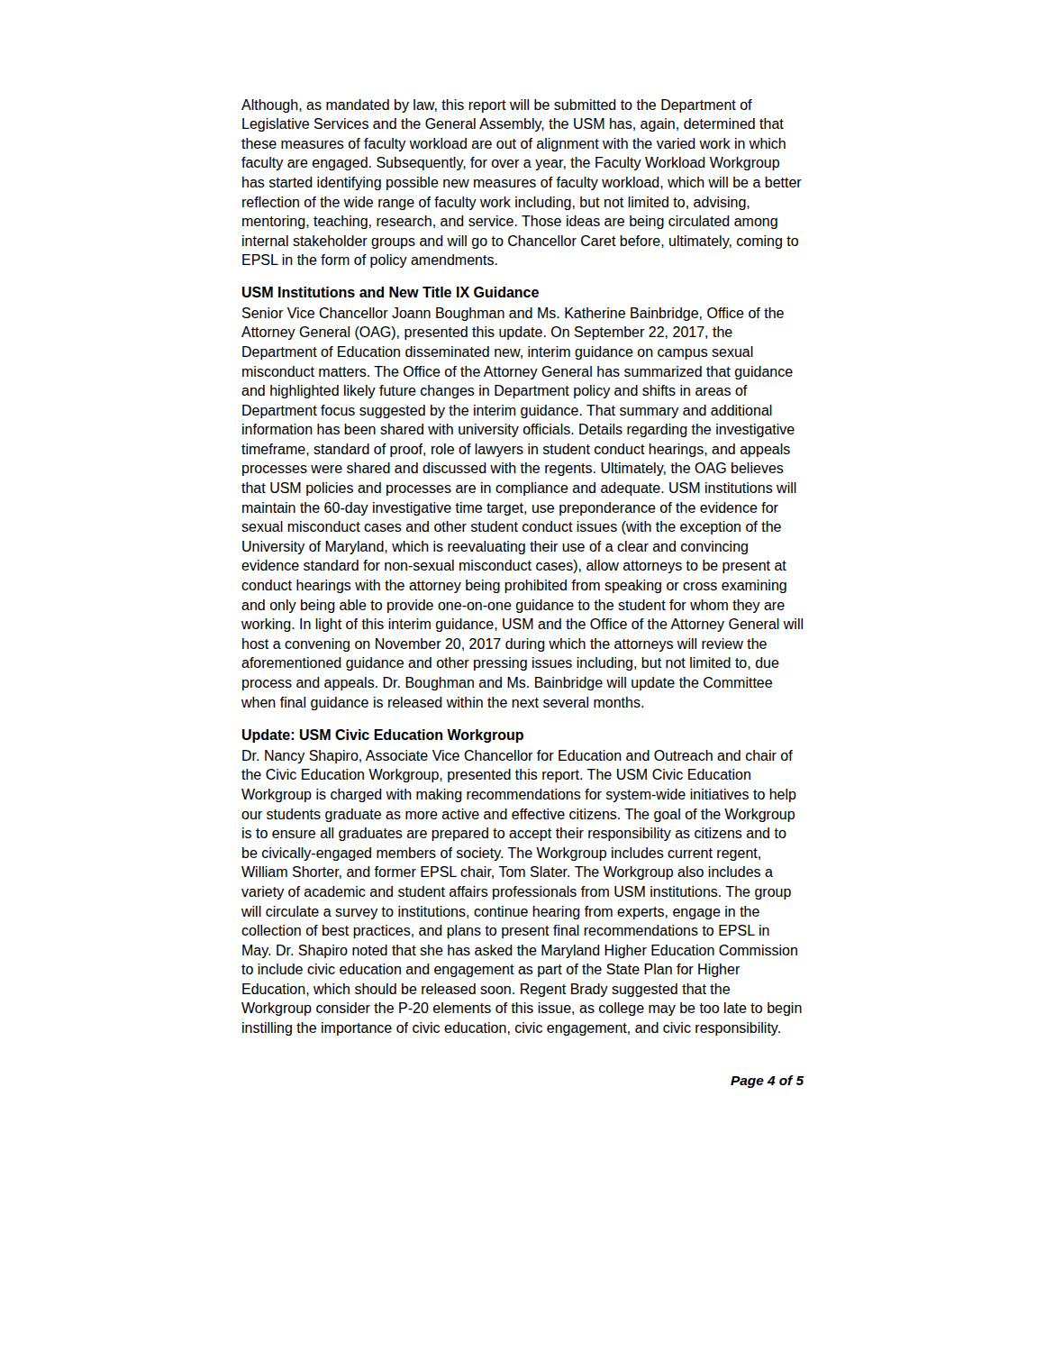Although, as mandated by law, this report will be submitted to the Department of Legislative Services and the General Assembly, the USM has, again, determined that these measures of faculty workload are out of alignment with the varied work in which faculty are engaged. Subsequently, for over a year, the Faculty Workload Workgroup has started identifying possible new measures of faculty workload, which will be a better reflection of the wide range of faculty work including, but not limited to, advising, mentoring, teaching, research, and service. Those ideas are being circulated among internal stakeholder groups and will go to Chancellor Caret before, ultimately, coming to EPSL in the form of policy amendments.
USM Institutions and New Title IX Guidance
Senior Vice Chancellor Joann Boughman and Ms. Katherine Bainbridge, Office of the Attorney General (OAG), presented this update. On September 22, 2017, the Department of Education disseminated new, interim guidance on campus sexual misconduct matters. The Office of the Attorney General has summarized that guidance and highlighted likely future changes in Department policy and shifts in areas of Department focus suggested by the interim guidance. That summary and additional information has been shared with university officials. Details regarding the investigative timeframe, standard of proof, role of lawyers in student conduct hearings, and appeals processes were shared and discussed with the regents. Ultimately, the OAG believes that USM policies and processes are in compliance and adequate. USM institutions will maintain the 60-day investigative time target, use preponderance of the evidence for sexual misconduct cases and other student conduct issues (with the exception of the University of Maryland, which is reevaluating their use of a clear and convincing evidence standard for non-sexual misconduct cases), allow attorneys to be present at conduct hearings with the attorney being prohibited from speaking or cross examining and only being able to provide one-on-one guidance to the student for whom they are working. In light of this interim guidance, USM and the Office of the Attorney General will host a convening on November 20, 2017 during which the attorneys will review the aforementioned guidance and other pressing issues including, but not limited to, due process and appeals. Dr. Boughman and Ms. Bainbridge will update the Committee when final guidance is released within the next several months.
Update: USM Civic Education Workgroup
Dr. Nancy Shapiro, Associate Vice Chancellor for Education and Outreach and chair of the Civic Education Workgroup, presented this report. The USM Civic Education Workgroup is charged with making recommendations for system-wide initiatives to help our students graduate as more active and effective citizens. The goal of the Workgroup is to ensure all graduates are prepared to accept their responsibility as citizens and to be civically-engaged members of society. The Workgroup includes current regent, William Shorter, and former EPSL chair, Tom Slater. The Workgroup also includes a variety of academic and student affairs professionals from USM institutions. The group will circulate a survey to institutions, continue hearing from experts, engage in the collection of best practices, and plans to present final recommendations to EPSL in May. Dr. Shapiro noted that she has asked the Maryland Higher Education Commission to include civic education and engagement as part of the State Plan for Higher Education, which should be released soon. Regent Brady suggested that the Workgroup consider the P-20 elements of this issue, as college may be too late to begin instilling the importance of civic education, civic engagement, and civic responsibility.
Page 4 of 5